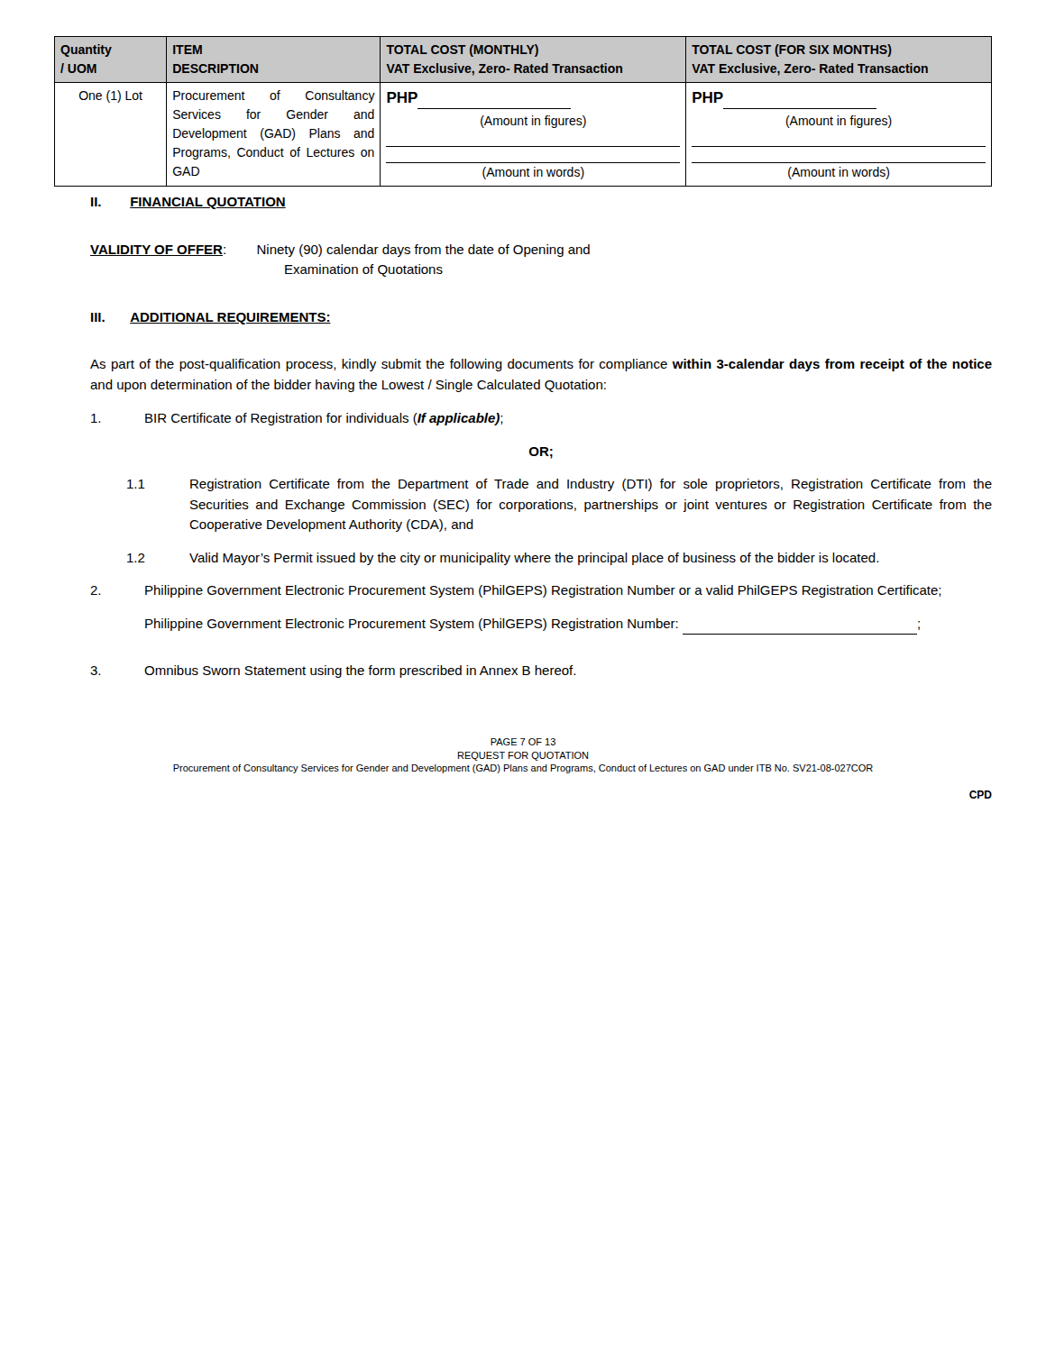| Quantity / UOM | ITEM DESCRIPTION | TOTAL COST (MONTHLY) VAT Exclusive, Zero- Rated Transaction | TOTAL COST (FOR SIX MONTHS) VAT Exclusive, Zero- Rated Transaction |
| --- | --- | --- | --- |
| One (1) Lot | Procurement of Consultancy Services for Gender and Development (GAD) Plans and Programs, Conduct of Lectures on GAD | PHP (Amount in figures) (Amount in words) | PHP (Amount in figures) (Amount in words) |
II.
FINANCIAL QUOTATION
VALIDITY OF OFFER: Ninety (90) calendar days from the date of Opening and
Examination of Quotations
III.
ADDITIONAL REQUIREMENTS:
As part of the post-qualification process, kindly submit the following documents for compliance within 3-calendar days from receipt of the notice and upon determination of the bidder having the Lowest / Single Calculated Quotation:
1.
BIR Certificate of Registration for individuals (If applicable);
OR;
1.1
Registration Certificate from the Department of Trade and Industry (DTI) for sole proprietors, Registration Certificate from the Securities and Exchange Commission (SEC) for corporations, partnerships or joint ventures or Registration Certificate from the Cooperative Development Authority (CDA), and
1.2
Valid Mayor’s Permit issued by the city or municipality where the principal place of business of the bidder is located.
2.
Philippine Government Electronic Procurement System (PhilGEPS) Registration Number or a valid PhilGEPS Registration Certificate;
Philippine Government Electronic Procurement System (PhilGEPS) Registration Number: ;
3.
Omnibus Sworn Statement using the form prescribed in Annex B hereof.
PAGE 7 OF 13
REQUEST FOR QUOTATION
Procurement of Consultancy Services for Gender and Development (GAD) Plans and Programs, Conduct of Lectures on GAD under ITB No. SV21-08-027COR
CPD